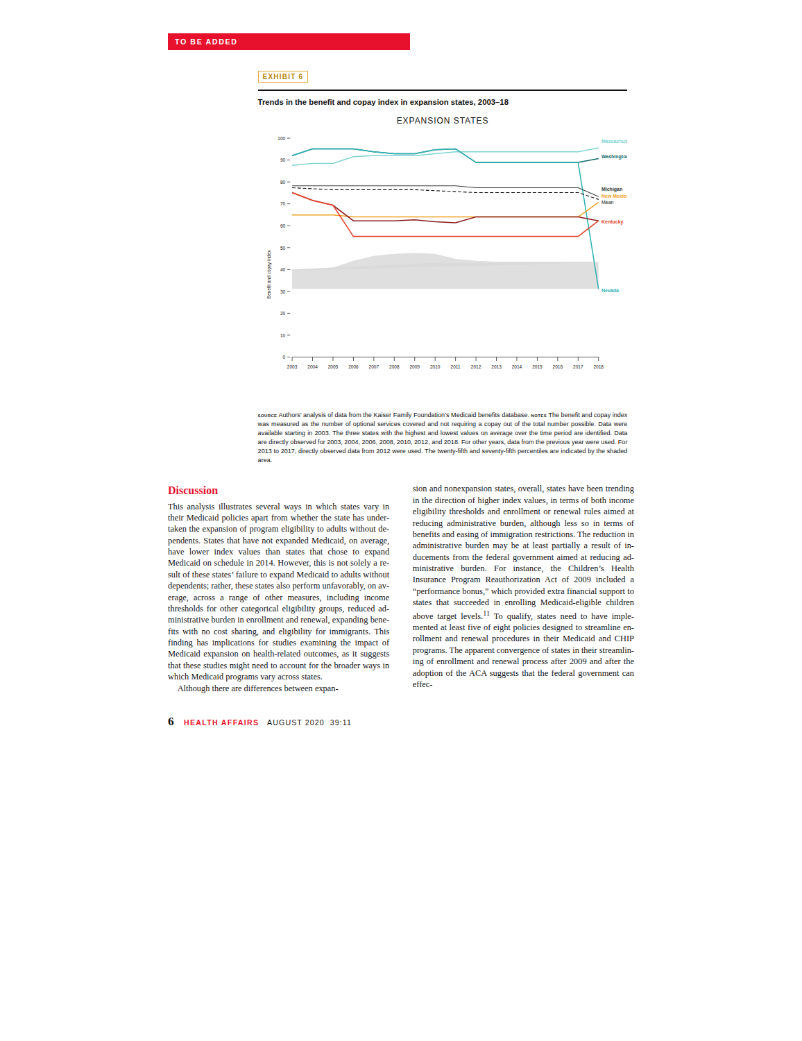TO BE ADDED
EXHIBIT 6
Trends in the benefit and copay index in expansion states, 2003–18
EXPANSION STATES
100 90 80 70 60 50 40 30 20 10 0 Benefit and copay index 2003 2004 2005 2006 2007 2008 2009 2010 2011 2012 2013 2014 2015 2016 2017 2018 Massachusetts Washington Michigan New Mexico Mean Kentucky Nevada
source Authors’ analysis of data from the Kaiser Family Foundation’s Medicaid benefits database. notes The benefit and copay index was measured as the number of optional services covered and not requiring a copay out of the total number possible. Data were available starting in 2003. The three states with the highest and lowest values on average over the time period are identified. Data are directly observed for 2003, 2004, 2006, 2008, 2010, 2012, and 2018. For other years, data from the previous year were used. For 2013 to 2017, directly observed data from 2012 were used. The twenty-fifth and seventy-fifth percentiles are indicated by the shaded area.
Discussion
This analysis illustrates several ways in which states vary in their Medicaid policies apart from whether the state has undertaken the expansion of program eligibility to adults without dependents. States that have not expanded Medicaid, on average, have lower index values than states that chose to expand Medicaid on schedule in 2014. However, this is not solely a result of these states’ failure to expand Medicaid to adults without dependents; rather, these states also perform unfavorably, on average, across a range of other measures, including income thresholds for other categorical eligibility groups, reduced administrative burden in enrollment and renewal, expanding benefits with no cost sharing, and eligibility for immigrants. This finding has implications for studies examining the impact of Medicaid expansion on health-related outcomes, as it suggests that these studies might need to account for the broader ways in which Medicaid programs vary across states.
Although there are differences between expan-
sion and nonexpansion states, overall, states have been trending in the direction of higher index values, in terms of both income eligibility thresholds and enrollment or renewal rules aimed at reducing administrative burden, although less so in terms of benefits and easing of immigration restrictions. The reduction in administrative burden may be at least partially a result of inducements from the federal government aimed at reducing administrative burden. For instance, the Children’s Health Insurance Program Reauthorization Act of 2009 included a “performance bonus,” which provided extra financial support to states that succeeded in enrolling Medicaid-eligible children above target levels.11 To qualify, states need to have implemented at least five of eight policies designed to streamline enrollment and renewal procedures in their Medicaid and CHIP programs. The apparent convergence of states in their streamlining of enrollment and renewal process after 2009 and after the adoption of the ACA suggests that the federal government can effec-
6 HEALTH AFFAIRS AUGUST 2020 39:11